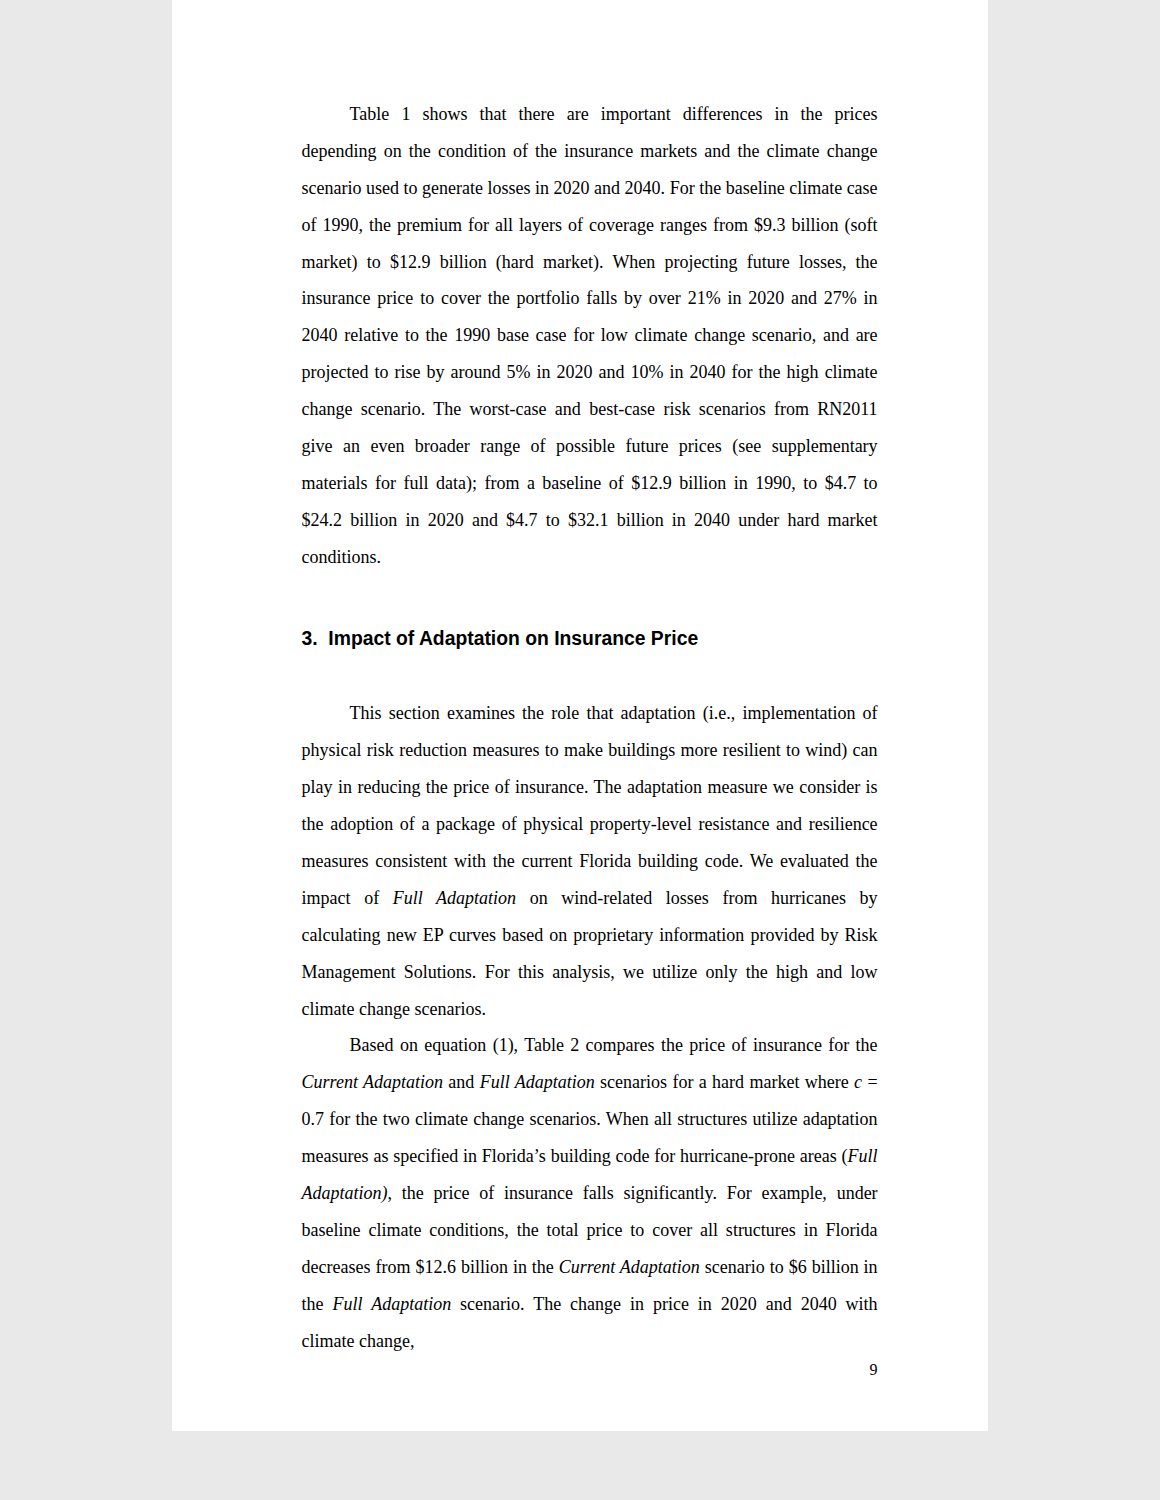Table 1 shows that there are important differences in the prices depending on the condition of the insurance markets and the climate change scenario used to generate losses in 2020 and 2040. For the baseline climate case of 1990, the premium for all layers of coverage ranges from $9.3 billion (soft market) to $12.9 billion (hard market). When projecting future losses, the insurance price to cover the portfolio falls by over 21% in 2020 and 27% in 2040 relative to the 1990 base case for low climate change scenario, and are projected to rise by around 5% in 2020 and 10% in 2040 for the high climate change scenario. The worst-case and best-case risk scenarios from RN2011 give an even broader range of possible future prices (see supplementary materials for full data); from a baseline of $12.9 billion in 1990, to $4.7 to $24.2 billion in 2020 and $4.7 to $32.1 billion in 2040 under hard market conditions.
3. Impact of Adaptation on Insurance Price
This section examines the role that adaptation (i.e., implementation of physical risk reduction measures to make buildings more resilient to wind) can play in reducing the price of insurance. The adaptation measure we consider is the adoption of a package of physical property-level resistance and resilience measures consistent with the current Florida building code. We evaluated the impact of Full Adaptation on wind-related losses from hurricanes by calculating new EP curves based on proprietary information provided by Risk Management Solutions. For this analysis, we utilize only the high and low climate change scenarios.
Based on equation (1), Table 2 compares the price of insurance for the Current Adaptation and Full Adaptation scenarios for a hard market where c = 0.7 for the two climate change scenarios. When all structures utilize adaptation measures as specified in Florida’s building code for hurricane-prone areas (Full Adaptation), the price of insurance falls significantly. For example, under baseline climate conditions, the total price to cover all structures in Florida decreases from $12.6 billion in the Current Adaptation scenario to $6 billion in the Full Adaptation scenario. The change in price in 2020 and 2040 with climate change,
9